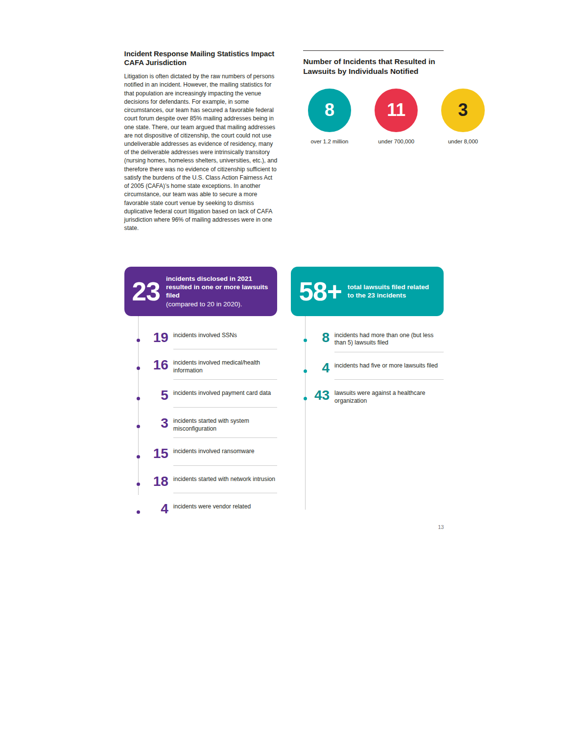Incident Response Mailing Statistics Impact CAFA Jurisdiction
Litigation is often dictated by the raw numbers of persons notified in an incident. However, the mailing statistics for that population are increasingly impacting the venue decisions for defendants. For example, in some circumstances, our team has secured a favorable federal court forum despite over 85% mailing addresses being in one state. There, our team argued that mailing addresses are not dispositive of citizenship, the court could not use undeliverable addresses as evidence of residency, many of the deliverable addresses were intrinsically transitory (nursing homes, homeless shelters, universities, etc.), and therefore there was no evidence of citizenship sufficient to satisfy the burdens of the U.S. Class Action Fairness Act of 2005 (CAFA)’s home state exceptions. In another circumstance, our team was able to secure a more favorable state court venue by seeking to dismiss duplicative federal court litigation based on lack of CAFA jurisdiction where 96% of mailing addresses were in one state.
Number of Incidents that Resulted in Lawsuits by Individuals Notified
8
over 1.2 million
11
under 700,000
3
under 8,000
23
incidents disclosed in 2021 resulted in one or more lawsuits filed
(compared to 20 in 2020).
58+
total lawsuits filed related to the 23 incidents
19
incidents involved SSNs
16
incidents involved medical/health information
5
incidents involved payment card data
3
incidents started with system misconfiguration
15
incidents involved ransomware
18
incidents started with network intrusion
4
incidents were vendor related
8
incidents had more than one (but less than 5) lawsuits filed
4
incidents had five or more lawsuits filed
43
lawsuits were against a healthcare organization
13